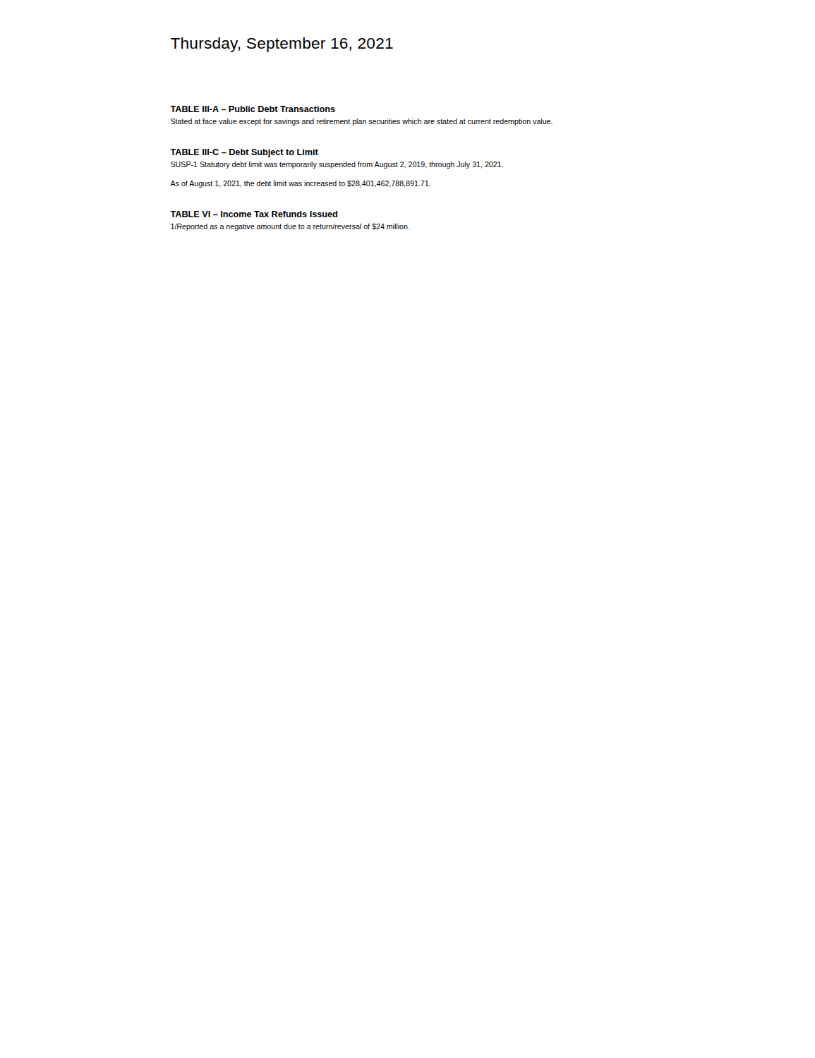Thursday, September 16, 2021
TABLE III-A – Public Debt Transactions
Stated at face value except for savings and retirement plan securities which are stated at current redemption value.
TABLE III-C – Debt Subject to Limit
SUSP-1 Statutory debt limit was temporarily suspended from August 2, 2019, through July 31, 2021.
As of August 1, 2021, the debt limit was increased to $28,401,462,788,891.71.
TABLE VI – Income Tax Refunds Issued
1/Reported as a negative amount due to a return/reversal of $24 million.